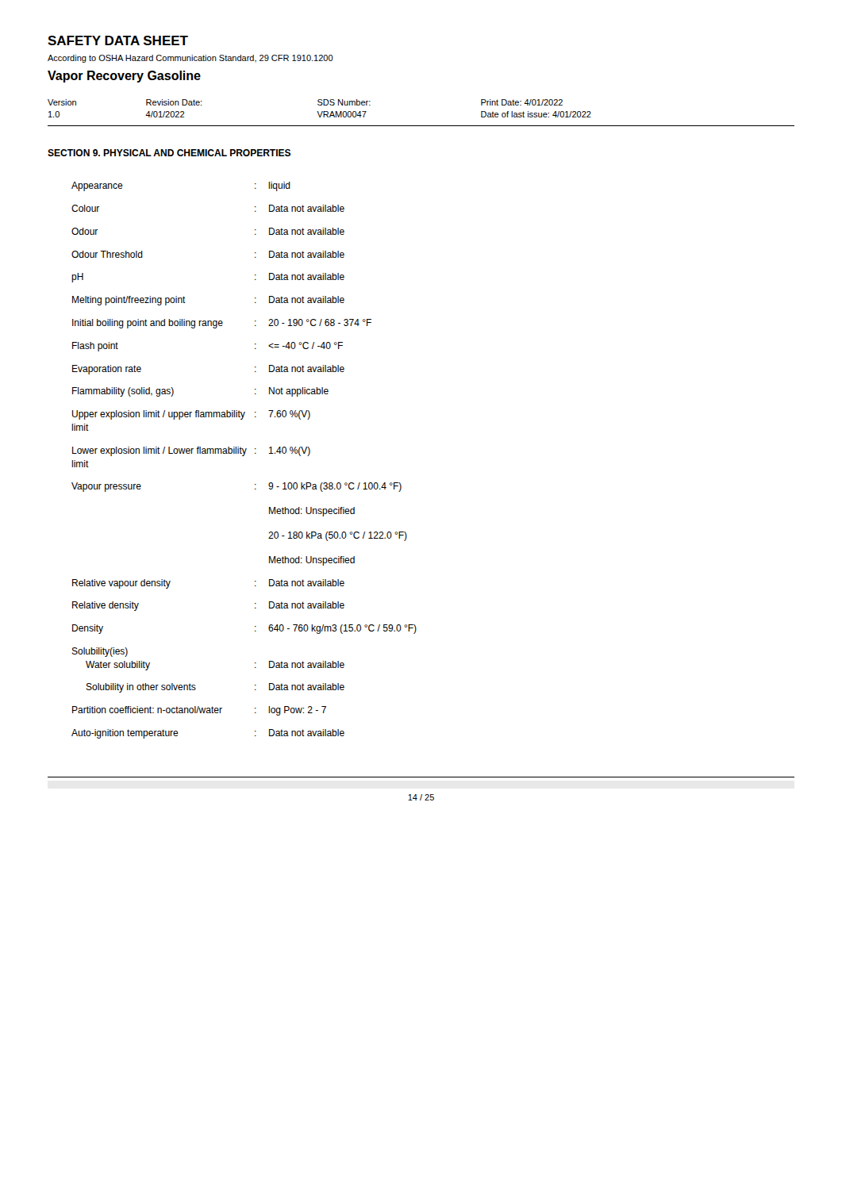SAFETY DATA SHEET
According to OSHA Hazard Communication Standard, 29 CFR 1910.1200
Vapor Recovery Gasoline
| Version 1.0 | Revision Date: 4/01/2022 | SDS Number: VRAM00047 | Print Date: 4/01/2022 Date of last issue: 4/01/2022 |
SECTION 9. PHYSICAL AND CHEMICAL PROPERTIES
| Appearance | : | liquid |
| Colour | : | Data not available |
| Odour | : | Data not available |
| Odour Threshold | : | Data not available |
| pH | : | Data not available |
| Melting point/freezing point | : | Data not available |
| Initial boiling point and boiling range | : | 20 - 190 °C / 68 - 374 °F |
| Flash point | : | <= -40 °C / -40 °F |
| Evaporation rate | : | Data not available |
| Flammability (solid, gas) | : | Not applicable |
| Upper explosion limit / upper flammability limit | : | 7.60 %(V) |
| Lower explosion limit / Lower flammability limit | : | 1.40 %(V) |
| Vapour pressure | : | 9 - 100 kPa (38.0 °C / 100.4 °F) Method: Unspecified 20 - 180 kPa (50.0 °C / 122.0 °F) Method: Unspecified |
| Relative vapour density | : | Data not available |
| Relative density | : | Data not available |
| Density | : | 640 - 760 kg/m3 (15.0 °C / 59.0 °F) |
| Solubility(ies) Water solubility | : | Data not available |
| Solubility in other solvents | : | Data not available |
| Partition coefficient: n-octanol/water | : | log Pow: 2 - 7 |
| Auto-ignition temperature | : | Data not available |
14 / 25